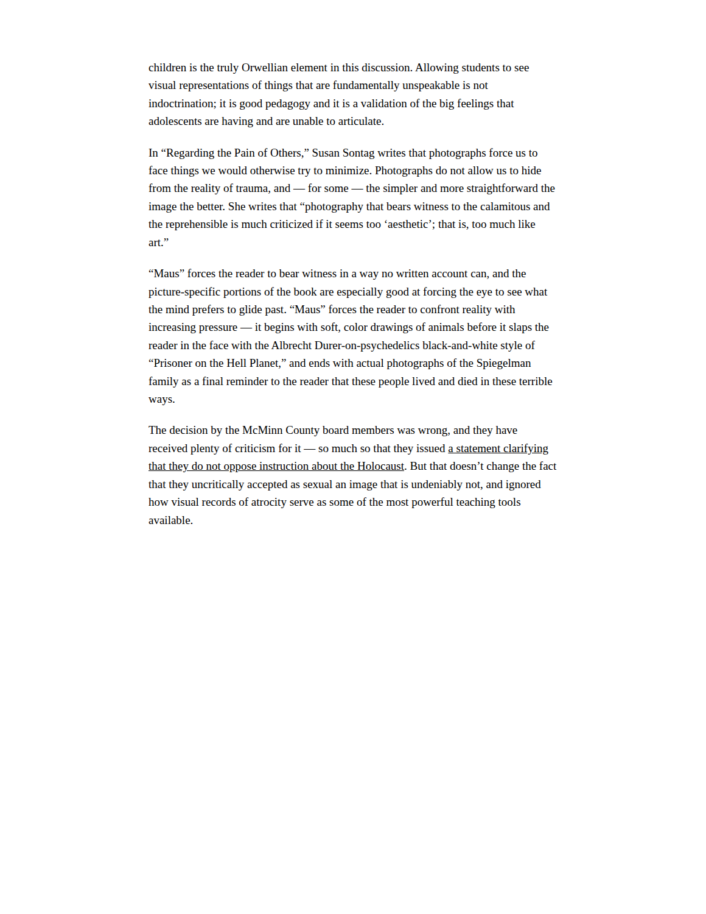children is the truly Orwellian element in this discussion. Allowing students to see visual representations of things that are fundamentally unspeakable is not indoctrination; it is good pedagogy and it is a validation of the big feelings that adolescents are having and are unable to articulate.
In “Regarding the Pain of Others,” Susan Sontag writes that photographs force us to face things we would otherwise try to minimize. Photographs do not allow us to hide from the reality of trauma, and — for some — the simpler and more straightforward the image the better. She writes that “photography that bears witness to the calamitous and the reprehensible is much criticized if it seems too ‘aesthetic’; that is, too much like art.”
“Maus” forces the reader to bear witness in a way no written account can, and the picture-specific portions of the book are especially good at forcing the eye to see what the mind prefers to glide past. “Maus” forces the reader to confront reality with increasing pressure — it begins with soft, color drawings of animals before it slaps the reader in the face with the Albrecht Durer-on-psychedelics black-and-white style of “Prisoner on the Hell Planet,” and ends with actual photographs of the Spiegelman family as a final reminder to the reader that these people lived and died in these terrible ways.
The decision by the McMinn County board members was wrong, and they have received plenty of criticism for it — so much so that they issued a statement clarifying that they do not oppose instruction about the Holocaust. But that doesn’t change the fact that they uncritically accepted as sexual an image that is undeniably not, and ignored how visual records of atrocity serve as some of the most powerful teaching tools available.